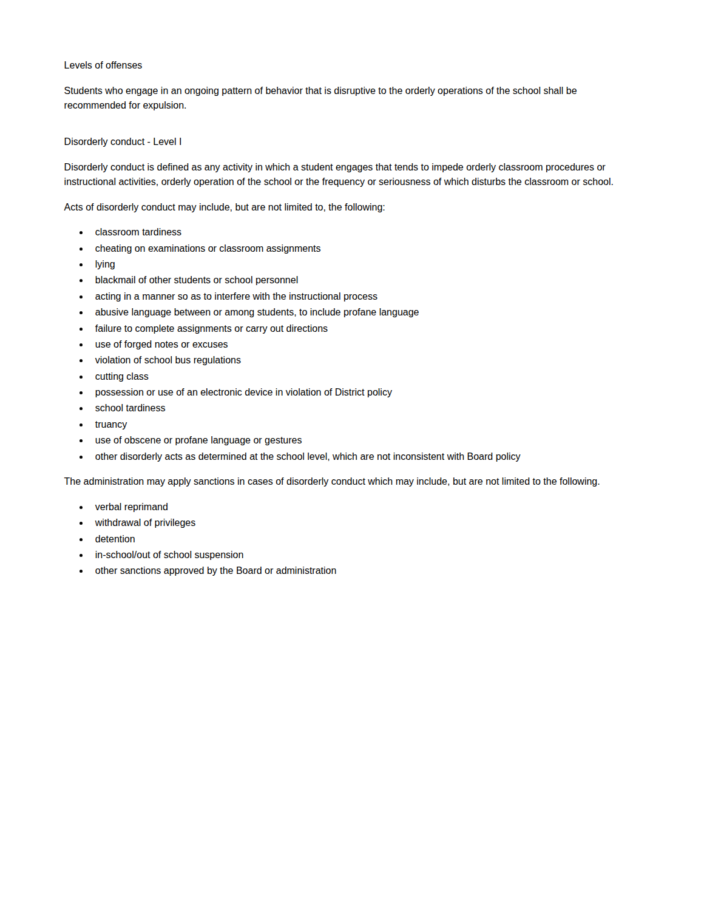Levels of offenses
Students who engage in an ongoing pattern of behavior that is disruptive to the orderly operations of the school shall be recommended for expulsion.
Disorderly conduct - Level I
Disorderly conduct is defined as any activity in which a student engages that tends to impede orderly classroom procedures or instructional activities, orderly operation of the school or the frequency or seriousness of which disturbs the classroom or school.
Acts of disorderly conduct may include, but are not limited to, the following:
classroom tardiness
cheating on examinations or classroom assignments
lying
blackmail of other students or school personnel
acting in a manner so as to interfere with the instructional process
abusive language between or among students, to include profane language
failure to complete assignments or carry out directions
use of forged notes or excuses
violation of school bus regulations
cutting class
possession or use of an electronic device in violation of District policy
school tardiness
truancy
use of obscene or profane language or gestures
other disorderly acts as determined at the school level, which are not inconsistent with Board policy
The administration may apply sanctions in cases of disorderly conduct which may include, but are not limited to the following.
verbal reprimand
withdrawal of privileges
detention
in-school/out of school suspension
other sanctions approved by the Board or administration